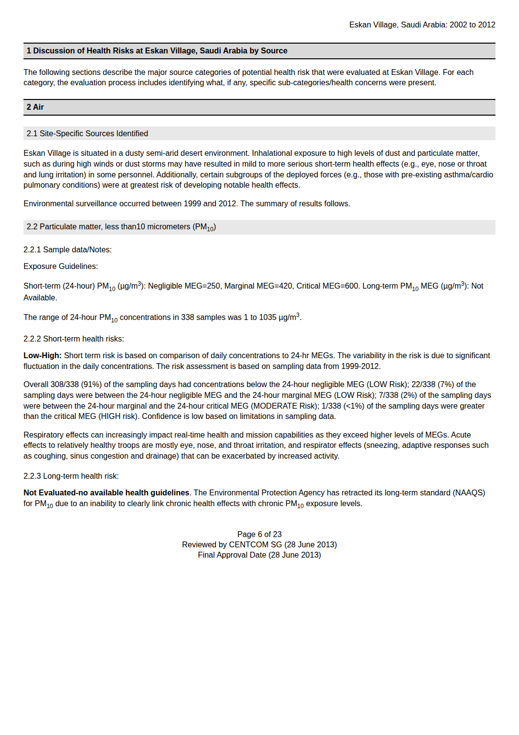Eskan Village, Saudi Arabia: 2002 to 2012
1 Discussion of Health Risks at Eskan Village, Saudi Arabia by Source
The following sections describe the major source categories of potential health risk that were evaluated at Eskan Village. For each category, the evaluation process includes identifying what, if any, specific sub-categories/health concerns were present.
2 Air
2.1 Site-Specific Sources Identified
Eskan Village is situated in a dusty semi-arid desert environment. Inhalational exposure to high levels of dust and particulate matter, such as during high winds or dust storms may have resulted in mild to more serious short-term health effects (e.g., eye, nose or throat and lung irritation) in some personnel. Additionally, certain subgroups of the deployed forces (e.g., those with pre-existing asthma/cardio pulmonary conditions) were at greatest risk of developing notable health effects.
Environmental surveillance occurred between 1999 and 2012. The summary of results follows.
2.2 Particulate matter, less than10 micrometers (PM10)
2.2.1 Sample data/Notes:
Exposure Guidelines:
Short-term (24-hour) PM10 (µg/m3): Negligible MEG=250, Marginal MEG=420, Critical MEG=600. Long-term PM10 MEG (µg/m3): Not Available.
The range of 24-hour PM10 concentrations in 338 samples was 1 to 1035 µg/m3.
2.2.2 Short-term health risks:
Low-High: Short term risk is based on comparison of daily concentrations to 24-hr MEGs. The variability in the risk is due to significant fluctuation in the daily concentrations. The risk assessment is based on sampling data from 1999-2012.
Overall 308/338 (91%) of the sampling days had concentrations below the 24-hour negligible MEG (LOW Risk); 22/338 (7%) of the sampling days were between the 24-hour negligible MEG and the 24-hour marginal MEG (LOW Risk); 7/338 (2%) of the sampling days were between the 24-hour marginal and the 24-hour critical MEG (MODERATE Risk); 1/338 (<1%) of the sampling days were greater than the critical MEG (HIGH risk). Confidence is low based on limitations in sampling data.
Respiratory effects can increasingly impact real-time health and mission capabilities as they exceed higher levels of MEGs. Acute effects to relatively healthy troops are mostly eye, nose, and throat irritation, and respirator effects (sneezing, adaptive responses such as coughing, sinus congestion and drainage) that can be exacerbated by increased activity.
2.2.3 Long-term health risk:
Not Evaluated-no available health guidelines. The Environmental Protection Agency has retracted its long-term standard (NAAQS) for PM10 due to an inability to clearly link chronic health effects with chronic PM10 exposure levels.
Page 6 of 23
Reviewed by CENTCOM SG (28 June 2013)
Final Approval Date (28 June 2013)